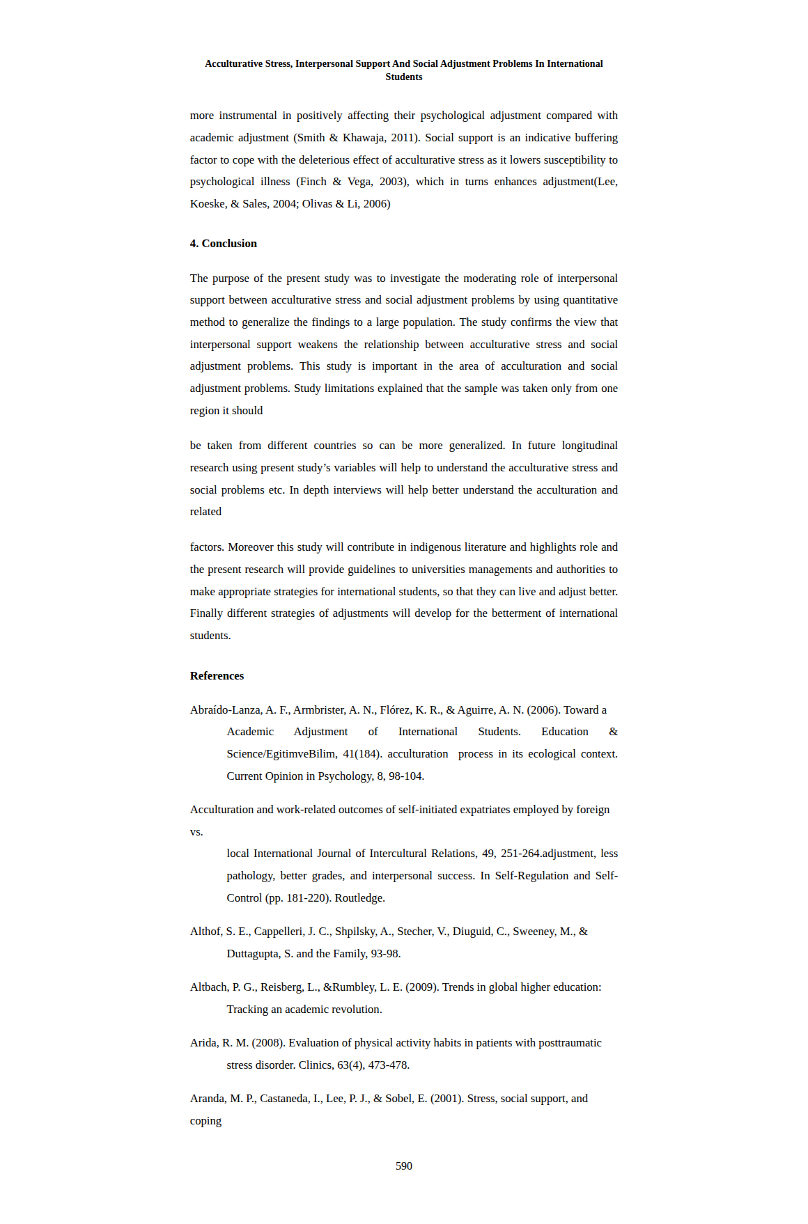Acculturative Stress, Interpersonal Support And Social Adjustment Problems In International Students
more instrumental in positively affecting their psychological adjustment compared with academic adjustment (Smith & Khawaja, 2011). Social support is an indicative buffering factor to cope with the deleterious effect of acculturative stress as it lowers susceptibility to psychological illness (Finch & Vega, 2003), which in turns enhances adjustment(Lee, Koeske, & Sales, 2004; Olivas & Li, 2006)
4. Conclusion
The purpose of the present study was to investigate the moderating role of interpersonal support between acculturative stress and social adjustment problems by using quantitative method to generalize the findings to a large population. The study confirms the view that interpersonal support weakens the relationship between acculturative stress and social adjustment problems. This study is important in the area of acculturation and social adjustment problems. Study limitations explained that the sample was taken only from one region it should
be taken from different countries so can be more generalized. In future longitudinal research using present study’s variables will help to understand the acculturative stress and social problems etc. In depth interviews will help better understand the acculturation and related
factors. Moreover this study will contribute in indigenous literature and highlights role and the present research will provide guidelines to universities managements and authorities to make appropriate strategies for international students, so that they can live and adjust better. Finally different strategies of adjustments will develop for the betterment of international students.
References
Abraído-Lanza, A. F., Armbrister, A. N., Flórez, K. R., & Aguirre, A. N. (2006). Toward a
Academic Adjustment of International Students. Education & Science/EgitimveBilim, 41(184). acculturation process in its ecological context. Current Opinion in Psychology, 8, 98-104.
Acculturation and work-related outcomes of self-initiated expatriates employed by foreign vs.
local International Journal of Intercultural Relations, 49, 251-264.adjustment, less pathology, better grades, and interpersonal success. In Self-Regulation and Self-Control (pp. 181-220). Routledge.
Althof, S. E., Cappelleri, J. C., Shpilsky, A., Stecher, V., Diuguid, C., Sweeney, M., &
Duttagupta, S. and the Family, 93-98.
Altbach, P. G., Reisberg, L., &Rumbley, L. E. (2009). Trends in global higher education:
Tracking an academic revolution.
Arida, R. M. (2008). Evaluation of physical activity habits in patients with posttraumatic
stress disorder. Clinics, 63(4), 473-478.
Aranda, M. P., Castaneda, I., Lee, P. J., & Sobel, E. (2001). Stress, social support, and coping
590